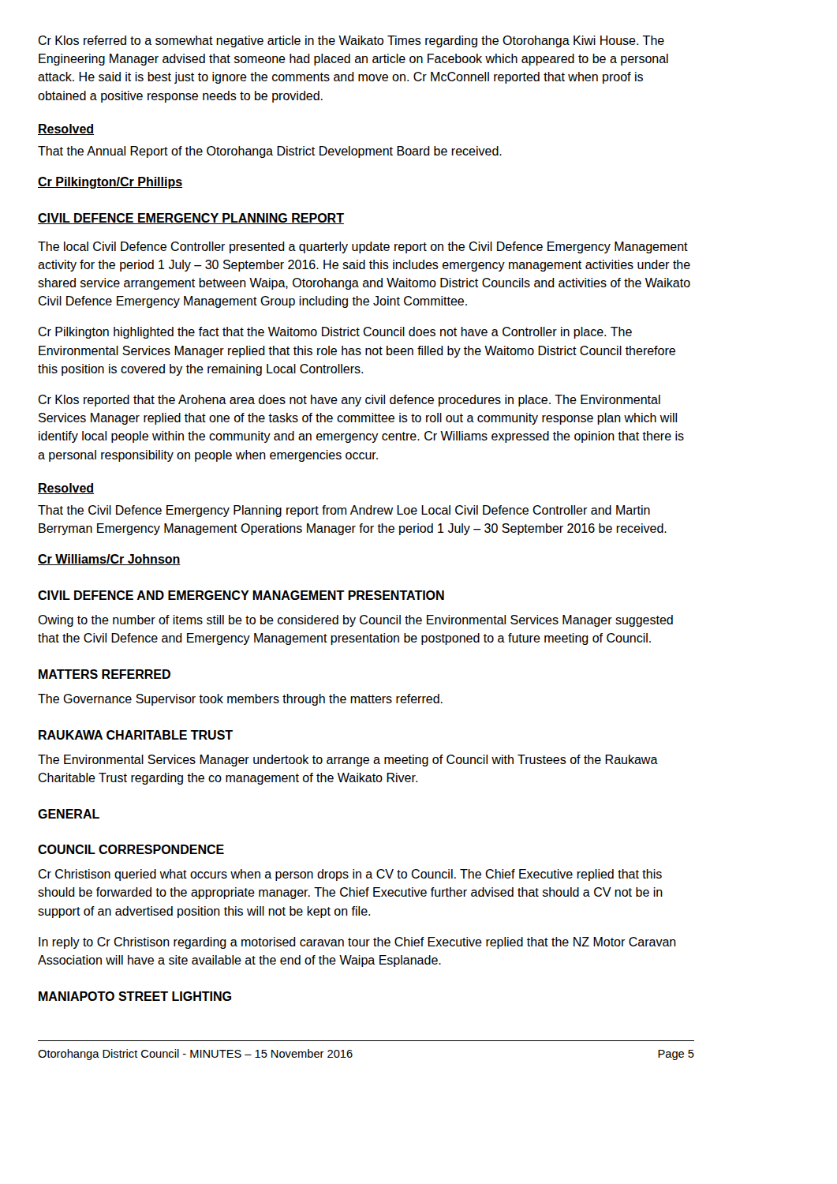Cr Klos referred to a somewhat negative article in the Waikato Times regarding the Otorohanga Kiwi House. The Engineering Manager advised that someone had placed an article on Facebook which appeared to be a personal attack. He said it is best just to ignore the comments and move on. Cr McConnell reported that when proof is obtained a positive response needs to be provided.
Resolved
That the Annual Report of the Otorohanga District Development Board be received.
Cr Pilkington/Cr Phillips
Civil Defence Emergency Planning Report
The local Civil Defence Controller presented a quarterly update report on the Civil Defence Emergency Management activity for the period 1 July – 30 September 2016. He said this includes emergency management activities under the shared service arrangement between Waipa, Otorohanga and Waitomo District Councils and activities of the Waikato Civil Defence Emergency Management Group including the Joint Committee.
Cr Pilkington highlighted the fact that the Waitomo District Council does not have a Controller in place. The Environmental Services Manager replied that this role has not been filled by the Waitomo District Council therefore this position is covered by the remaining Local Controllers.
Cr Klos reported that the Arohena area does not have any civil defence procedures in place. The Environmental Services Manager replied that one of the tasks of the committee is to roll out a community response plan which will identify local people within the community and an emergency centre. Cr Williams expressed the opinion that there is a personal responsibility on people when emergencies occur.
Resolved
That the Civil Defence Emergency Planning report from Andrew Loe Local Civil Defence Controller and Martin Berryman Emergency Management Operations Manager for the period 1 July – 30 September 2016 be received.
Cr Williams/Cr Johnson
Civil Defence and Emergency Management Presentation
Owing to the number of items still be to be considered by Council the Environmental Services Manager suggested that the Civil Defence and Emergency Management presentation be postponed to a future meeting of Council.
Matters Referred
The Governance Supervisor took members through the matters referred.
Raukawa Charitable Trust
The Environmental Services Manager undertook to arrange a meeting of Council with Trustees of the Raukawa Charitable Trust regarding the co management of the Waikato River.
General
Council Correspondence
Cr Christison queried what occurs when a person drops in a CV to Council. The Chief Executive replied that this should be forwarded to the appropriate manager. The Chief Executive further advised that should a CV not be in support of an advertised position this will not be kept on file.
In reply to Cr Christison regarding a motorised caravan tour the Chief Executive replied that the NZ Motor Caravan Association will have a site available at the end of the Waipa Esplanade.
Maniapoto Street Lighting
Otorohanga District Council - MINUTES – 15 November 2016 Page 5